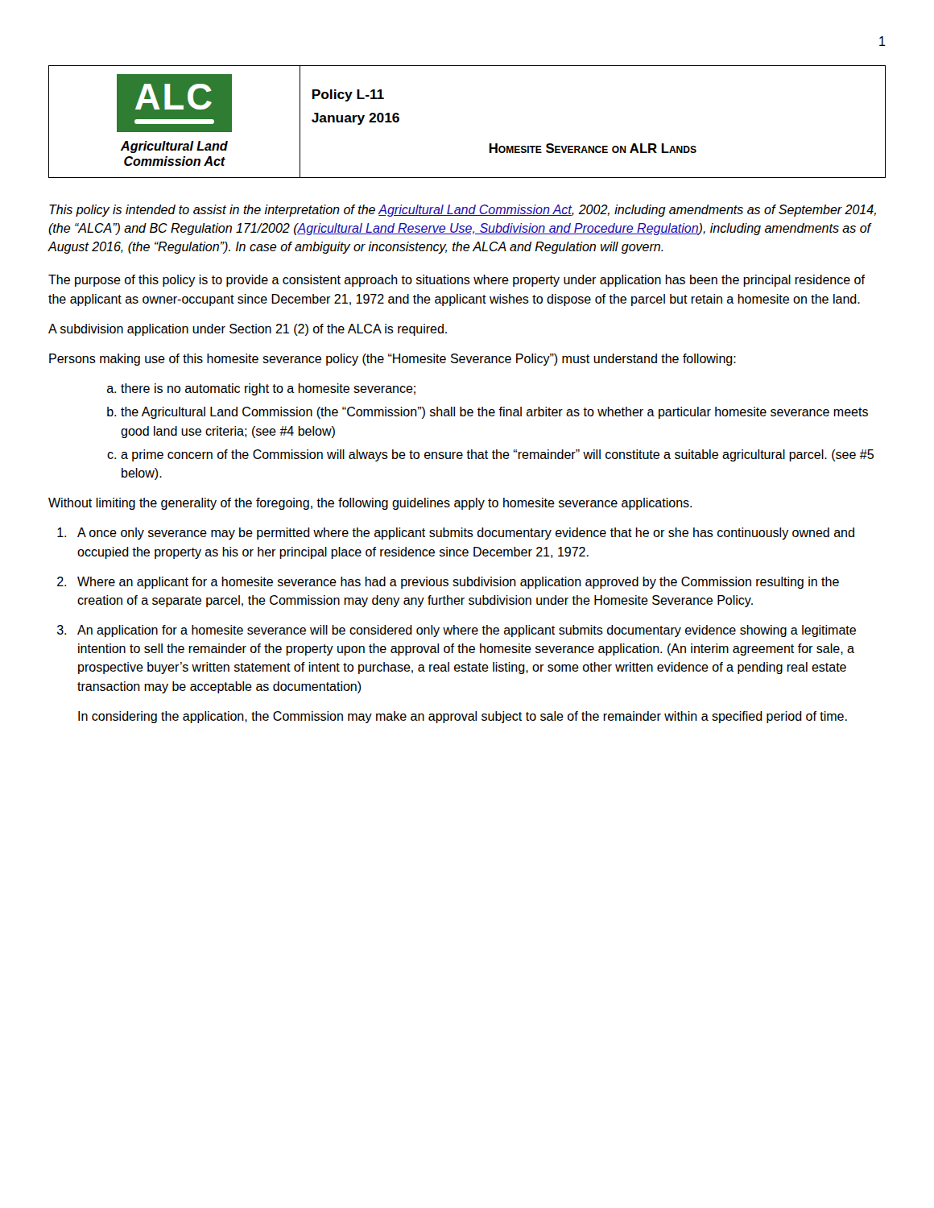1
| ALC Agricultural Land Commission Act | Policy L-11 January 2016 Homesite Severance on ALR Lands |
This policy is intended to assist in the interpretation of the Agricultural Land Commission Act, 2002, including amendments as of September 2014, (the “ALCA”) and BC Regulation 171/2002 (Agricultural Land Reserve Use, Subdivision and Procedure Regulation), including amendments as of August 2016, (the “Regulation”). In case of ambiguity or inconsistency, the ALCA and Regulation will govern.
The purpose of this policy is to provide a consistent approach to situations where property under application has been the principal residence of the applicant as owner-occupant since December 21, 1972 and the applicant wishes to dispose of the parcel but retain a homesite on the land.
A subdivision application under Section 21 (2) of the ALCA is required.
Persons making use of this homesite severance policy (the “Homesite Severance Policy”) must understand the following:
there is no automatic right to a homesite severance;
the Agricultural Land Commission (the “Commission”) shall be the final arbiter as to whether a particular homesite severance meets good land use criteria; (see #4 below)
a prime concern of the Commission will always be to ensure that the “remainder” will constitute a suitable agricultural parcel. (see #5 below).
Without limiting the generality of the foregoing, the following guidelines apply to homesite severance applications.
A once only severance may be permitted where the applicant submits documentary evidence that he or she has continuously owned and occupied the property as his or her principal place of residence since December 21, 1972.
Where an applicant for a homesite severance has had a previous subdivision application approved by the Commission resulting in the creation of a separate parcel, the Commission may deny any further subdivision under the Homesite Severance Policy.
An application for a homesite severance will be considered only where the applicant submits documentary evidence showing a legitimate intention to sell the remainder of the property upon the approval of the homesite severance application. (An interim agreement for sale, a prospective buyer’s written statement of intent to purchase, a real estate listing, or some other written evidence of a pending real estate transaction may be acceptable as documentation)
In considering the application, the Commission may make an approval subject to sale of the remainder within a specified period of time.